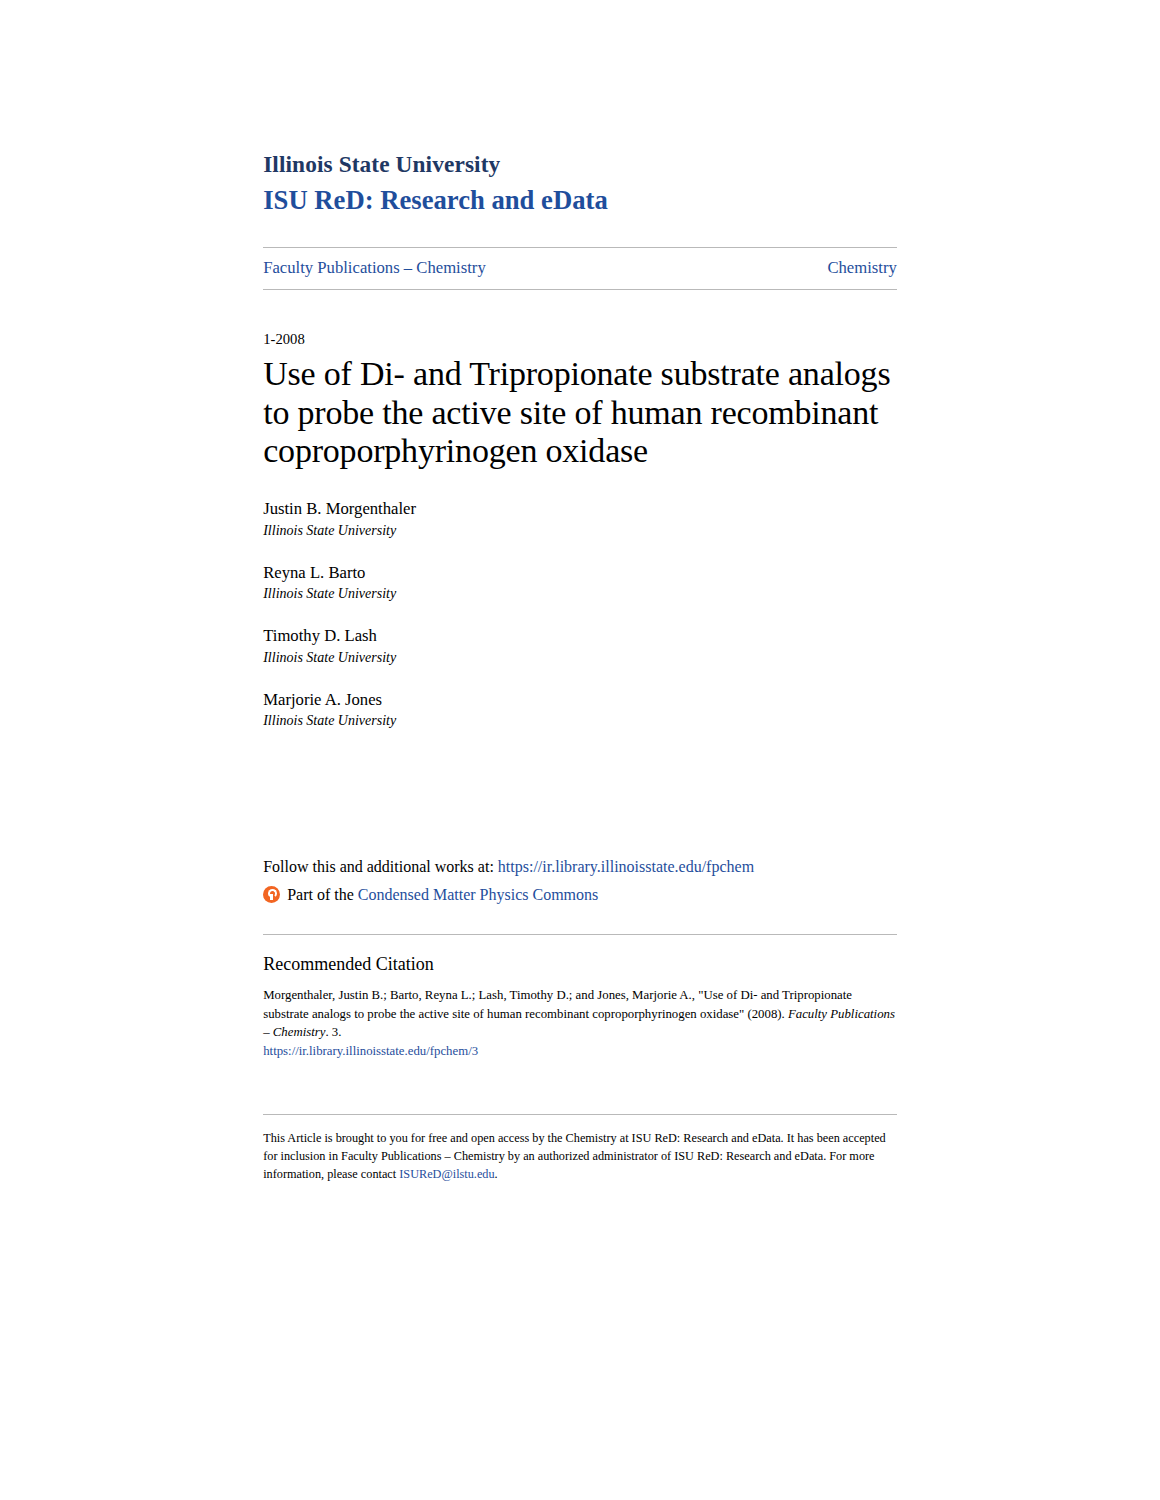Illinois State University
ISU ReD: Research and eData
Faculty Publications – Chemistry
Chemistry
1-2008
Use of Di- and Tripropionate substrate analogs to probe the active site of human recombinant coproporphyrinogen oxidase
Justin B. Morgenthaler
Illinois State University
Reyna L. Barto
Illinois State University
Timothy D. Lash
Illinois State University
Marjorie A. Jones
Illinois State University
Follow this and additional works at: https://ir.library.illinoisstate.edu/fpchem
Part of the Condensed Matter Physics Commons
Recommended Citation
Morgenthaler, Justin B.; Barto, Reyna L.; Lash, Timothy D.; and Jones, Marjorie A., "Use of Di- and Tripropionate substrate analogs to probe the active site of human recombinant coproporphyrinogen oxidase" (2008). Faculty Publications – Chemistry. 3.
https://ir.library.illinoisstate.edu/fpchem/3
This Article is brought to you for free and open access by the Chemistry at ISU ReD: Research and eData. It has been accepted for inclusion in Faculty Publications – Chemistry by an authorized administrator of ISU ReD: Research and eData. For more information, please contact ISUReD@ilstu.edu.